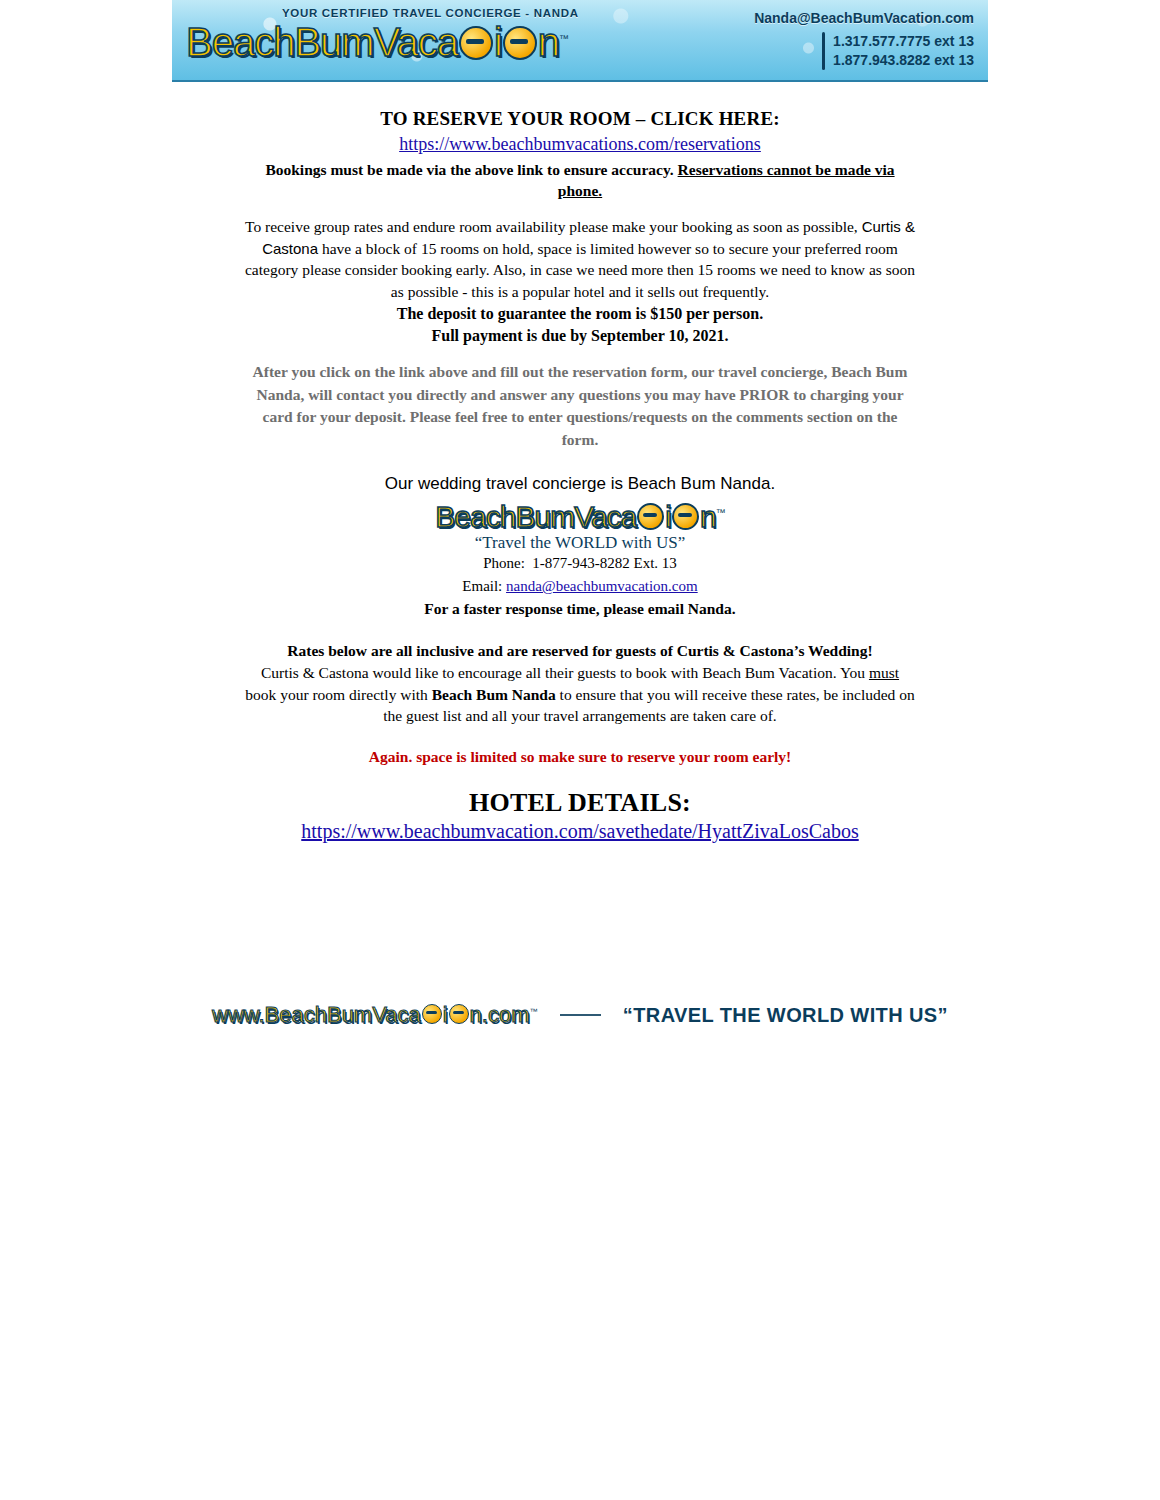Your Certified Travel Concierge - Nanda
Beach Bum Vaca i n™
Nanda@BeachBumVacation.com
1.317.577.7775 ext 13
1.877.943.8282 ext 13
TO RESERVE YOUR ROOM – CLICK HERE:
https://www.beachbumvacations.com/reservations
Bookings must be made via the above link to ensure accuracy. Reservations cannot be made via phone.
To receive group rates and endure room availability please make your booking as soon as possible, Curtis & Castona have a block of 15 rooms on hold, space is limited however so to secure your preferred room category please consider booking early. Also, in case we need more then 15 rooms we need to know as soon as possible - this is a popular hotel and it sells out frequently.
The deposit to guarantee the room is $150 per person.
Full payment is due by September 10, 2021.
After you click on the link above and fill out the reservation form, our travel concierge, Beach Bum Nanda, will contact you directly and answer any questions you may have PRIOR to charging your card for your deposit. Please feel free to enter questions/requests on the comments section on the form.
Our wedding travel concierge is Beach Bum Nanda.
Beach Bum Vaca i n™
“Travel the WORLD with US”
Phone: 1-877-943-8282 Ext. 13
Email: nanda@beachbumvacation.com
For a faster response time, please email Nanda.
Rates below are all inclusive and are reserved for guests of Curtis & Castona’s Wedding!
Curtis & Castona would like to encourage all their guests to book with Beach Bum Vacation. You must book your room directly with Beach Bum Nanda to ensure that you will receive these rates, be included on the guest list and all your travel arrangements are taken care of.
Again. space is limited so make sure to reserve your room early!
HOTEL DETAILS:
https://www.beachbumvacation.com/savethedate/HyattZivaLosCabos
www.Beach Bum Vaca i n.com™
“Travel the world with us”